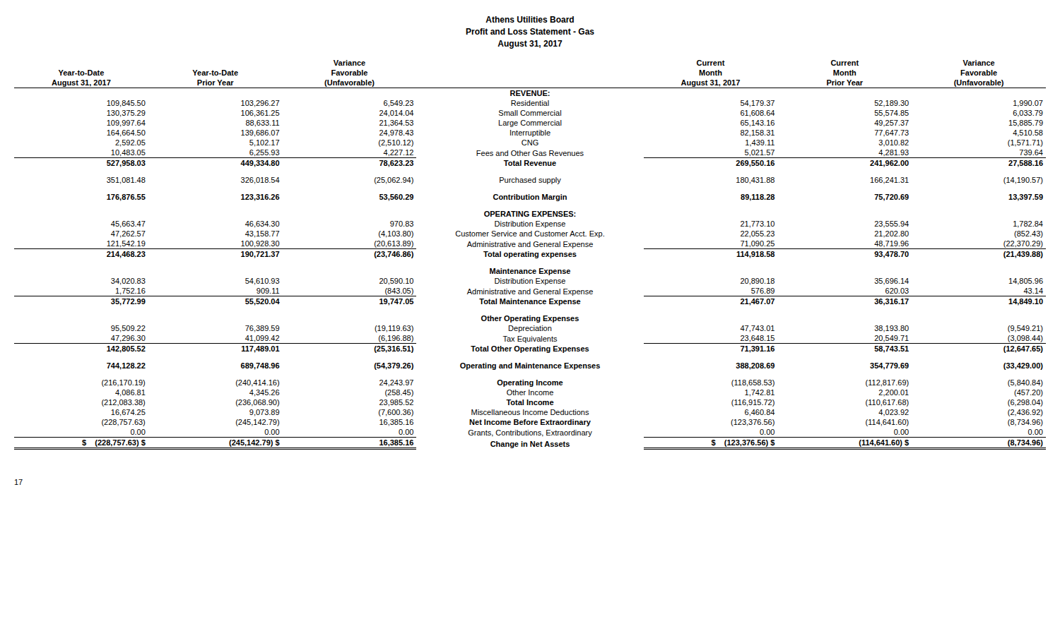Athens Utilities Board
Profit and Loss Statement - Gas
August 31, 2017
| | | Variance | | Current | Current | Variance |
| --- | --- | --- | --- | --- | --- | --- |
| Year-to-Date | Year-to-Date | Favorable | | Month | Month | Favorable |
| August 31, 2017 | Prior Year | (Unfavorable) | | August 31, 2017 | Prior Year | (Unfavorable) |
| | REVENUE: | |
| 109,845.50 | 103,296.27 | 6,549.23 | Residential | 54,179.37 | 52,189.30 | 1,990.07 |
| 130,375.29 | 106,361.25 | 24,014.04 | Small Commercial | 61,608.64 | 55,574.85 | 6,033.79 |
| 109,997.64 | 88,633.11 | 21,364.53 | Large Commercial | 65,143.16 | 49,257.37 | 15,885.79 |
| 164,664.50 | 139,686.07 | 24,978.43 | Interruptible | 82,158.31 | 77,647.73 | 4,510.58 |
| 2,592.05 | 5,102.17 | (2,510.12) | CNG | 1,439.11 | 3,010.82 | (1,571.71) |
| 10,483.05 | 6,255.93 | 4,227.12 | Fees and Other Gas Revenues | 5,021.57 | 4,281.93 | 739.64 |
| 527,958.03 | 449,334.80 | 78,623.23 | Total Revenue | 269,550.16 | 241,962.00 | 27,588.16 |
| 351,081.48 | 326,018.54 | (25,062.94) | Purchased supply | 180,431.88 | 166,241.31 | (14,190.57) |
| 176,876.55 | 123,316.26 | 53,560.29 | Contribution Margin | 89,118.28 | 75,720.69 | 13,397.59 |
| | OPERATING EXPENSES: | |
| 45,663.47 | 46,634.30 | 970.83 | Distribution Expense | 21,773.10 | 23,555.94 | 1,782.84 |
| 47,262.57 | 43,158.77 | (4,103.80) | Customer Service and Customer Acct. Exp. | 22,055.23 | 21,202.80 | (852.43) |
| 121,542.19 | 100,928.30 | (20,613.89) | Administrative and General Expense | 71,090.25 | 48,719.96 | (22,370.29) |
| 214,468.23 | 190,721.37 | (23,746.86) | Total operating expenses | 114,918.58 | 93,478.70 | (21,439.88) |
| | Maintenance Expense | |
| 34,020.83 | 54,610.93 | 20,590.10 | Distribution Expense | 20,890.18 | 35,696.14 | 14,805.96 |
| 1,752.16 | 909.11 | (843.05) | Administrative and General Expense | 576.89 | 620.03 | 43.14 |
| 35,772.99 | 55,520.04 | 19,747.05 | Total Maintenance Expense | 21,467.07 | 36,316.17 | 14,849.10 |
| | Other Operating Expenses | |
| 95,509.22 | 76,389.59 | (19,119.63) | Depreciation | 47,743.01 | 38,193.80 | (9,549.21) |
| 47,296.30 | 41,099.42 | (6,196.88) | Tax Equivalents | 23,648.15 | 20,549.71 | (3,098.44) |
| 142,805.52 | 117,489.01 | (25,316.51) | Total Other Operating Expenses | 71,391.16 | 58,743.51 | (12,647.65) |
| 744,128.22 | 689,748.96 | (54,379.26) | Operating and Maintenance Expenses | 388,208.69 | 354,779.69 | (33,429.00) |
| (216,170.19) | (240,414.16) | 24,243.97 | Operating Income | (118,658.53) | (112,817.69) | (5,840.84) |
| 4,086.81 | 4,345.26 | (258.45) | Other Income | 1,742.81 | 2,200.01 | (457.20) |
| (212,083.38) | (236,068.90) | 23,985.52 | Total Income | (116,915.72) | (110,617.68) | (6,298.04) |
| 16,674.25 | 9,073.89 | (7,600.36) | Miscellaneous Income Deductions | 6,460.84 | 4,023.92 | (2,436.92) |
| (228,757.63) | (245,142.79) | 16,385.16 | Net Income Before Extraordinary | (123,376.56) | (114,641.60) | (8,734.96) |
| 0.00 | 0.00 | 0.00 | Grants, Contributions, Extraordinary | 0.00 | 0.00 | 0.00 |
| $ (228,757.63) $ | (245,142.79) $ | 16,385.16 | Change in Net Assets | $ (123,376.56) $ | (114,641.60) $ | (8,734.96) |
17